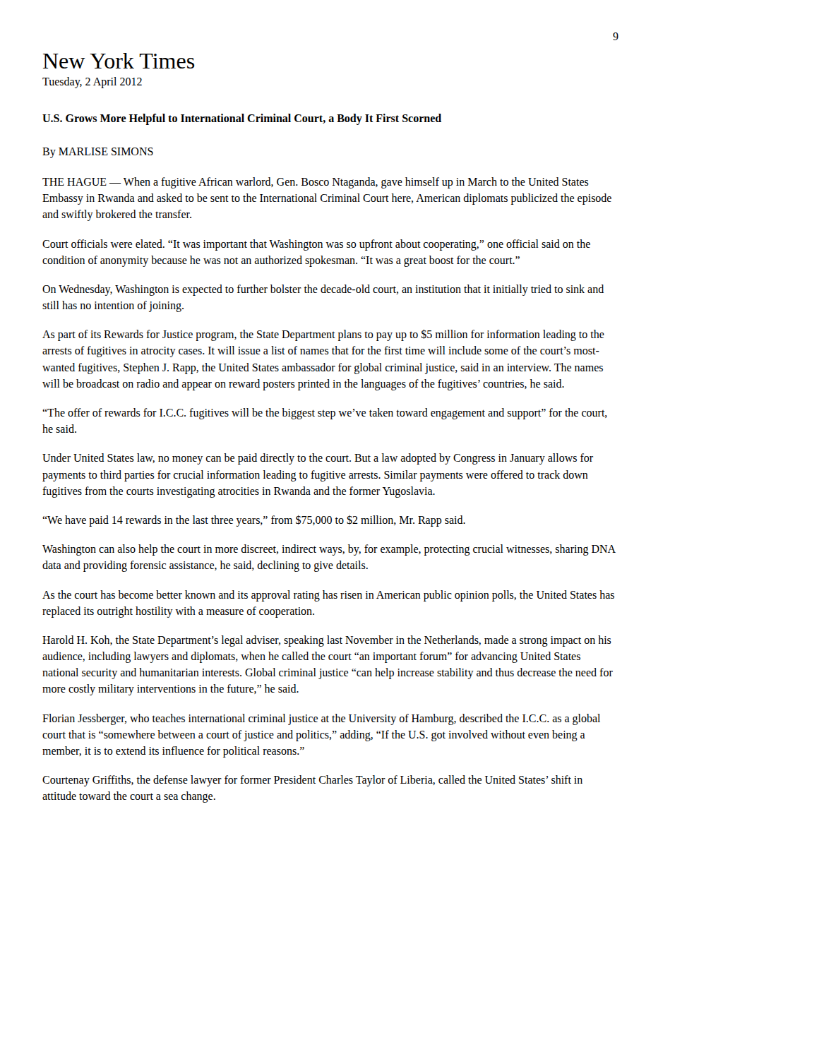9
New York Times
Tuesday, 2 April 2012
U.S. Grows More Helpful to International Criminal Court, a Body It First Scorned
By MARLISE SIMONS
THE HAGUE — When a fugitive African warlord, Gen. Bosco Ntaganda, gave himself up in March to the United States Embassy in Rwanda and asked to be sent to the International Criminal Court here, American diplomats publicized the episode and swiftly brokered the transfer.
Court officials were elated. “It was important that Washington was so upfront about cooperating,” one official said on the condition of anonymity because he was not an authorized spokesman. “It was a great boost for the court.”
On Wednesday, Washington is expected to further bolster the decade-old court, an institution that it initially tried to sink and still has no intention of joining.
As part of its Rewards for Justice program, the State Department plans to pay up to $5 million for information leading to the arrests of fugitives in atrocity cases. It will issue a list of names that for the first time will include some of the court’s most-wanted fugitives, Stephen J. Rapp, the United States ambassador for global criminal justice, said in an interview. The names will be broadcast on radio and appear on reward posters printed in the languages of the fugitives’ countries, he said.
“The offer of rewards for I.C.C. fugitives will be the biggest step we’ve taken toward engagement and support” for the court, he said.
Under United States law, no money can be paid directly to the court. But a law adopted by Congress in January allows for payments to third parties for crucial information leading to fugitive arrests. Similar payments were offered to track down fugitives from the courts investigating atrocities in Rwanda and the former Yugoslavia.
“We have paid 14 rewards in the last three years,” from $75,000 to $2 million, Mr. Rapp said.
Washington can also help the court in more discreet, indirect ways, by, for example, protecting crucial witnesses, sharing DNA data and providing forensic assistance, he said, declining to give details.
As the court has become better known and its approval rating has risen in American public opinion polls, the United States has replaced its outright hostility with a measure of cooperation.
Harold H. Koh, the State Department’s legal adviser, speaking last November in the Netherlands, made a strong impact on his audience, including lawyers and diplomats, when he called the court “an important forum” for advancing United States national security and humanitarian interests. Global criminal justice “can help increase stability and thus decrease the need for more costly military interventions in the future,” he said.
Florian Jessberger, who teaches international criminal justice at the University of Hamburg, described the I.C.C. as a global court that is “somewhere between a court of justice and politics,” adding, “If the U.S. got involved without even being a member, it is to extend its influence for political reasons.”
Courtenay Griffiths, the defense lawyer for former President Charles Taylor of Liberia, called the United States’ shift in attitude toward the court a sea change.